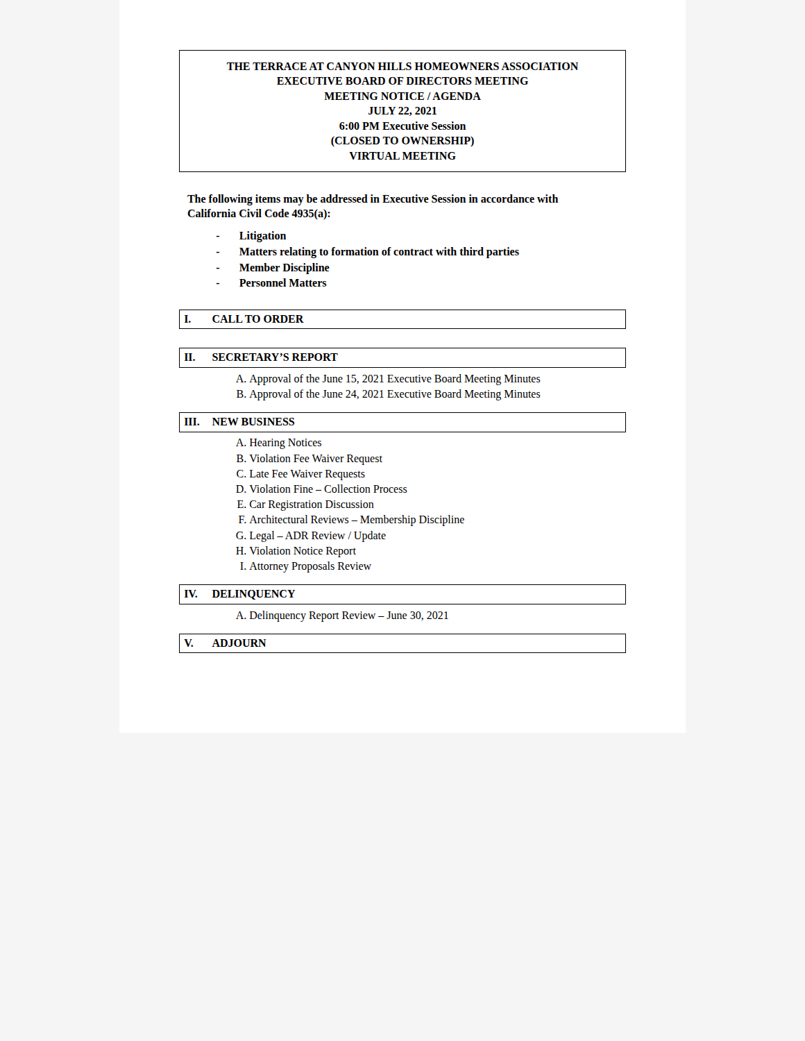THE TERRACE AT CANYON HILLS HOMEOWNERS ASSOCIATION
EXECUTIVE BOARD OF DIRECTORS MEETING
MEETING NOTICE / AGENDA
JULY 22, 2021
6:00 PM Executive Session
(CLOSED TO OWNERSHIP)
VIRTUAL MEETING
The following items may be addressed in Executive Session in accordance with California Civil Code 4935(a):
Litigation
Matters relating to formation of contract with third parties
Member Discipline
Personnel Matters
I. CALL TO ORDER
II. SECRETARY’S REPORT
Approval of the June 15, 2021 Executive Board Meeting Minutes
Approval of the June 24, 2021 Executive Board Meeting Minutes
III. NEW BUSINESS
Hearing Notices
Violation Fee Waiver Request
Late Fee Waiver Requests
Violation Fine – Collection Process
Car Registration Discussion
Architectural Reviews – Membership Discipline
Legal – ADR Review / Update
Violation Notice Report
Attorney Proposals Review
IV. DELINQUENCY
Delinquency Report Review – June 30, 2021
V. ADJOURN